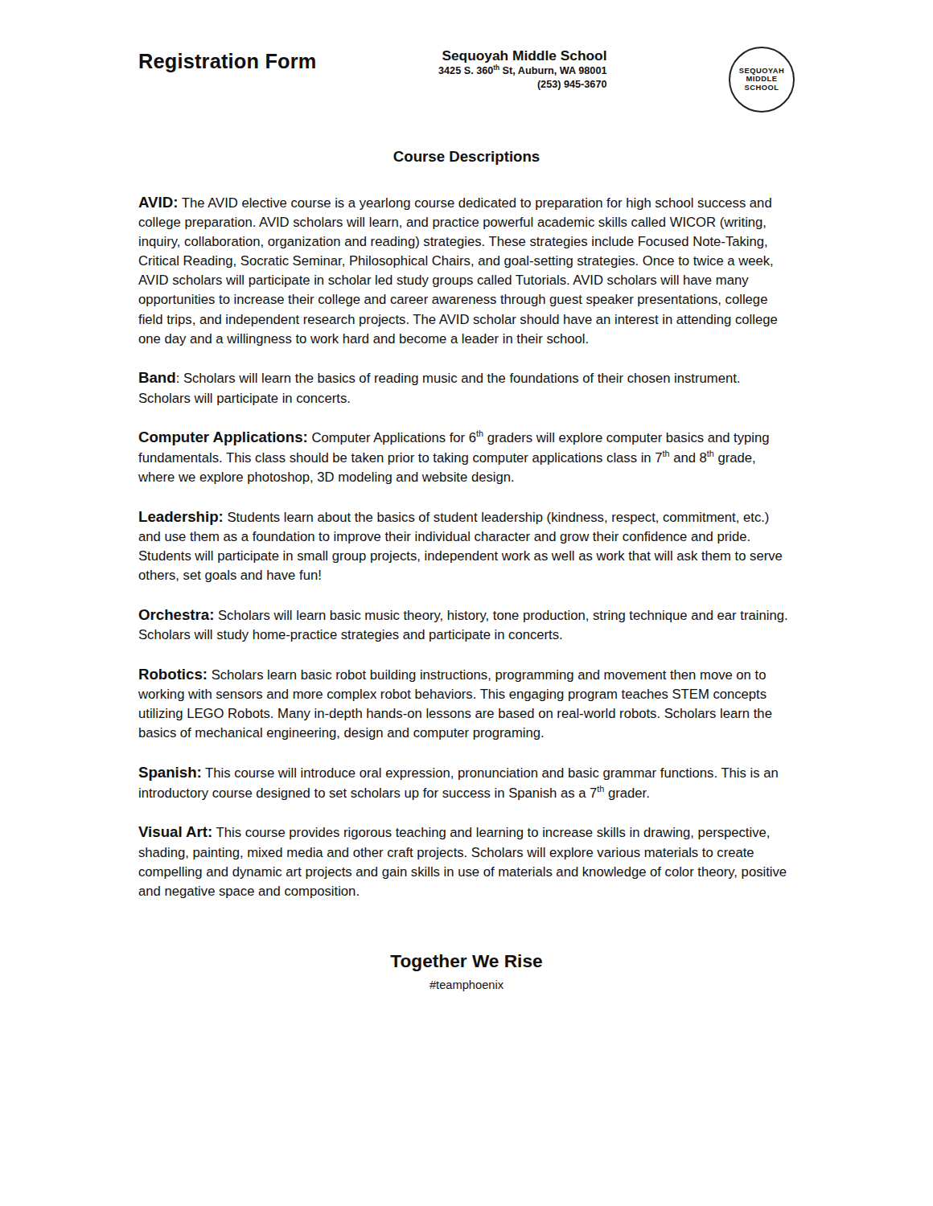Registration Form
Sequoyah Middle School
3425 S. 360th St, Auburn, WA 98001
(253) 945-3670
SEQUOYAH
MIDDLE
SCHOOL
Course Descriptions
AVID: The AVID elective course is a yearlong course dedicated to preparation for high school success and college preparation. AVID scholars will learn, and practice powerful academic skills called WICOR (writing, inquiry, collaboration, organization and reading) strategies. These strategies include Focused Note-Taking, Critical Reading, Socratic Seminar, Philosophical Chairs, and goal-setting strategies. Once to twice a week, AVID scholars will participate in scholar led study groups called Tutorials. AVID scholars will have many opportunities to increase their college and career awareness through guest speaker presentations, college field trips, and independent research projects. The AVID scholar should have an interest in attending college one day and a willingness to work hard and become a leader in their school.
Band: Scholars will learn the basics of reading music and the foundations of their chosen instrument. Scholars will participate in concerts.
Computer Applications: Computer Applications for 6th graders will explore computer basics and typing fundamentals. This class should be taken prior to taking computer applications class in 7th and 8th grade, where we explore photoshop, 3D modeling and website design.
Leadership: Students learn about the basics of student leadership (kindness, respect, commitment, etc.) and use them as a foundation to improve their individual character and grow their confidence and pride. Students will participate in small group projects, independent work as well as work that will ask them to serve others, set goals and have fun!
Orchestra: Scholars will learn basic music theory, history, tone production, string technique and ear training. Scholars will study home-practice strategies and participate in concerts.
Robotics: Scholars learn basic robot building instructions, programming and movement then move on to working with sensors and more complex robot behaviors. This engaging program teaches STEM concepts utilizing LEGO Robots. Many in-depth hands-on lessons are based on real-world robots. Scholars learn the basics of mechanical engineering, design and computer programing.
Spanish: This course will introduce oral expression, pronunciation and basic grammar functions. This is an introductory course designed to set scholars up for success in Spanish as a 7th grader.
Visual Art: This course provides rigorous teaching and learning to increase skills in drawing, perspective, shading, painting, mixed media and other craft projects. Scholars will explore various materials to create compelling and dynamic art projects and gain skills in use of materials and knowledge of color theory, positive and negative space and composition.
Together We Rise
#teamphoenix